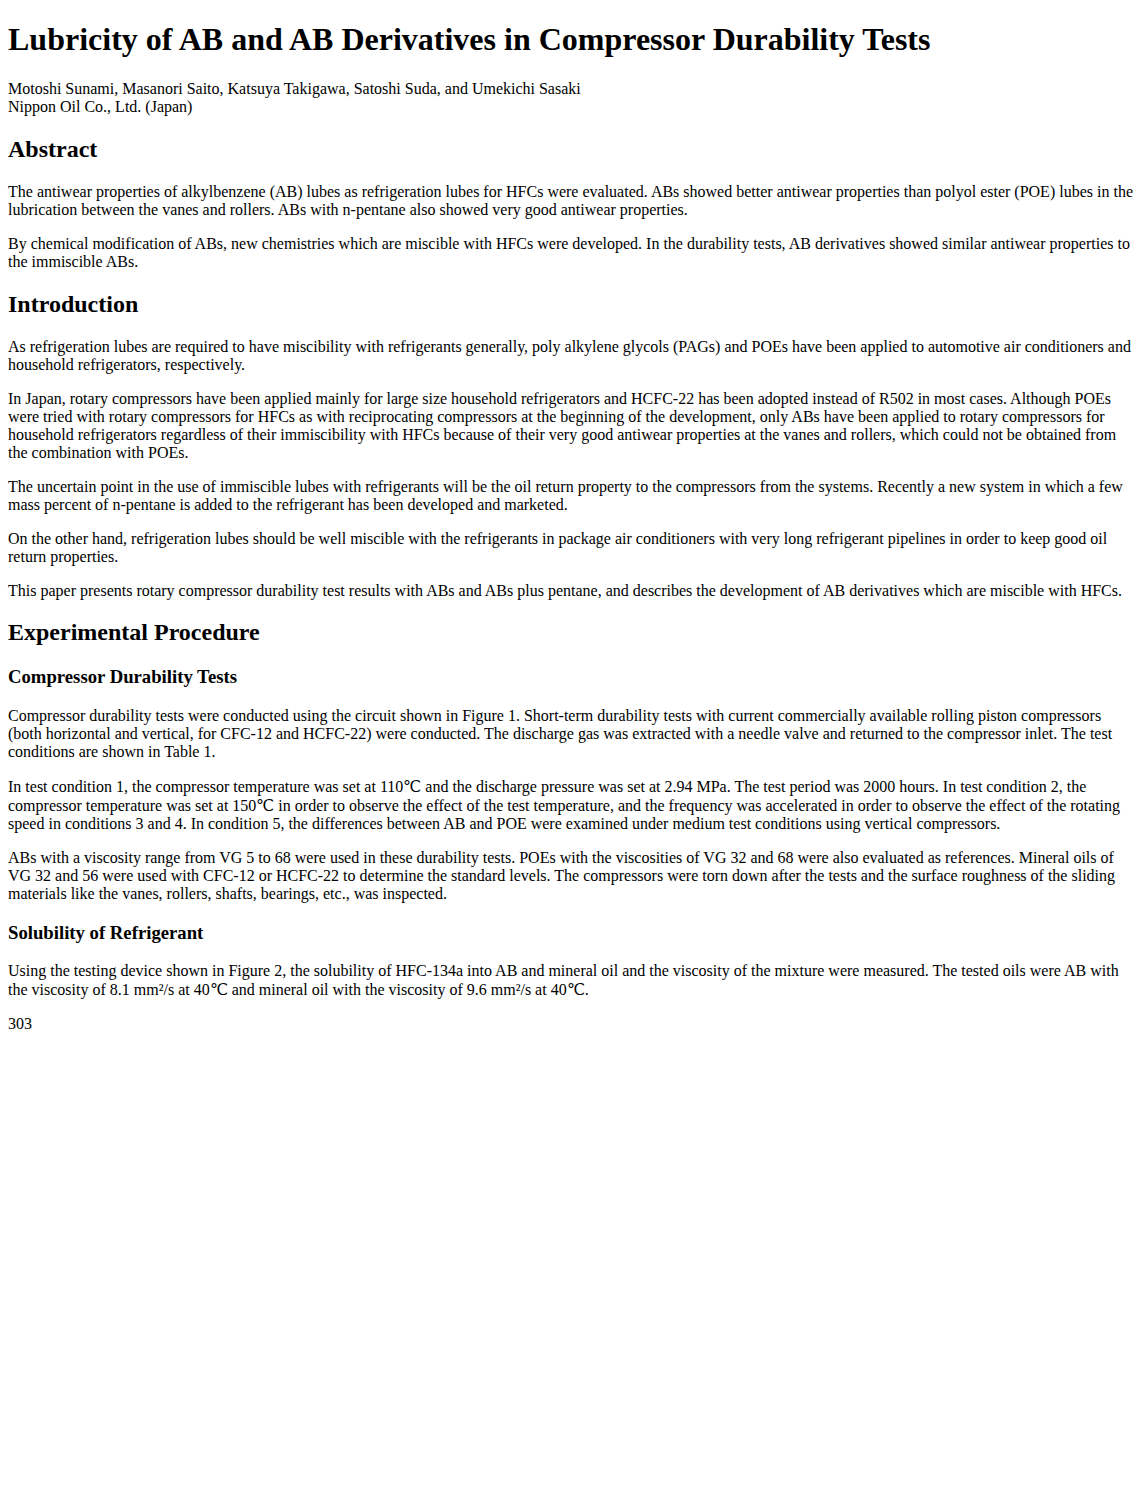Lubricity of AB and AB Derivatives in Compressor Durability Tests
Motoshi Sunami, Masanori Saito, Katsuya Takigawa, Satoshi Suda, and Umekichi Sasaki
Nippon Oil Co., Ltd. (Japan)
Abstract
The antiwear properties of alkylbenzene (AB) lubes as refrigeration lubes for HFCs were evaluated. ABs showed better antiwear properties than polyol ester (POE) lubes in the lubrication between the vanes and rollers. ABs with n-pentane also showed very good antiwear properties.
By chemical modification of ABs, new chemistries which are miscible with HFCs were developed. In the durability tests, AB derivatives showed similar antiwear properties to the immiscible ABs.
Introduction
As refrigeration lubes are required to have miscibility with refrigerants generally, poly alkylene glycols (PAGs) and POEs have been applied to automotive air conditioners and household refrigerators, respectively.
In Japan, rotary compressors have been applied mainly for large size household refrigerators and HCFC-22 has been adopted instead of R502 in most cases. Although POEs were tried with rotary compressors for HFCs as with reciprocating compressors at the beginning of the development, only ABs have been applied to rotary compressors for household refrigerators regardless of their immiscibility with HFCs because of their very good antiwear properties at the vanes and rollers, which could not be obtained from the combination with POEs.
The uncertain point in the use of immiscible lubes with refrigerants will be the oil return property to the compressors from the systems. Recently a new system in which a few mass percent of n-pentane is added to the refrigerant has been developed and marketed.
On the other hand, refrigeration lubes should be well miscible with the refrigerants in package air conditioners with very long refrigerant pipelines in order to keep good oil return properties.
This paper presents rotary compressor durability test results with ABs and ABs plus pentane, and describes the development of AB derivatives which are miscible with HFCs.
Experimental Procedure
Compressor Durability Tests
Compressor durability tests were conducted using the circuit shown in Figure 1. Short-term durability tests with current commercially available rolling piston compressors (both horizontal and vertical, for CFC-12 and HCFC-22) were conducted. The discharge gas was extracted with a needle valve and returned to the compressor inlet. The test conditions are shown in Table 1.
In test condition 1, the compressor temperature was set at 110℃ and the discharge pressure was set at 2.94 MPa. The test period was 2000 hours. In test condition 2, the compressor temperature was set at 150℃ in order to observe the effect of the test temperature, and the frequency was accelerated in order to observe the effect of the rotating speed in conditions 3 and 4. In condition 5, the differences between AB and POE were examined under medium test conditions using vertical compressors.
ABs with a viscosity range from VG 5 to 68 were used in these durability tests. POEs with the viscosities of VG 32 and 68 were also evaluated as references. Mineral oils of VG 32 and 56 were used with CFC-12 or HCFC-22 to determine the standard levels. The compressors were torn down after the tests and the surface roughness of the sliding materials like the vanes, rollers, shafts, bearings, etc., was inspected.
Solubility of Refrigerant
Using the testing device shown in Figure 2, the solubility of HFC-134a into AB and mineral oil and the viscosity of the mixture were measured. The tested oils were AB with the viscosity of 8.1 mm²/s at 40℃ and mineral oil with the viscosity of 9.6 mm²/s at 40℃.
303